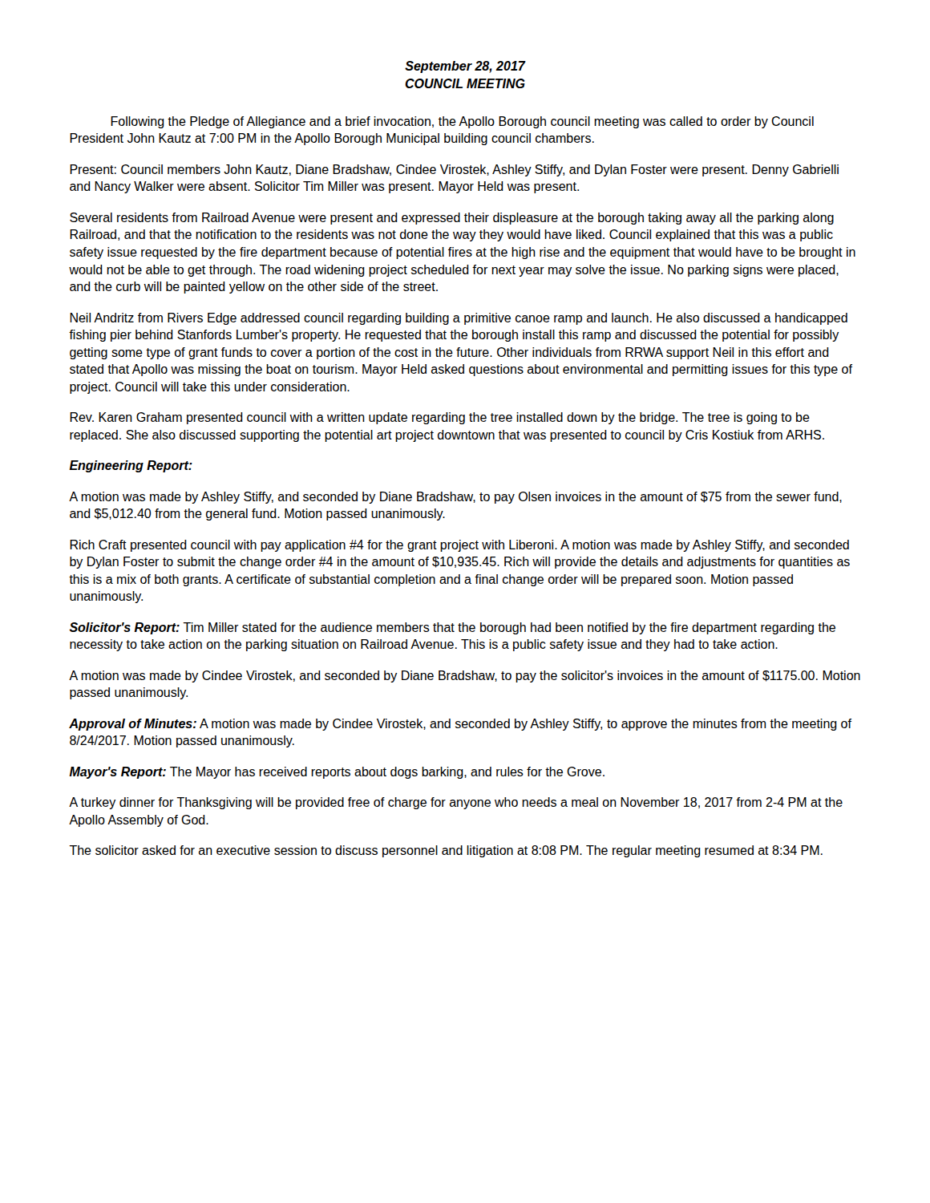September 28, 2017 COUNCIL MEETING
Following the Pledge of Allegiance and a brief invocation, the Apollo Borough council meeting was called to order by Council President John Kautz at 7:00 PM in the Apollo Borough Municipal building council chambers.
Present: Council members John Kautz, Diane Bradshaw, Cindee Virostek, Ashley Stiffy, and Dylan Foster were present. Denny Gabrielli and Nancy Walker were absent. Solicitor Tim Miller was present. Mayor Held was present.
Several residents from Railroad Avenue were present and expressed their displeasure at the borough taking away all the parking along Railroad, and that the notification to the residents was not done the way they would have liked. Council explained that this was a public safety issue requested by the fire department because of potential fires at the high rise and the equipment that would have to be brought in would not be able to get through. The road widening project scheduled for next year may solve the issue. No parking signs were placed, and the curb will be painted yellow on the other side of the street.
Neil Andritz from Rivers Edge addressed council regarding building a primitive canoe ramp and launch. He also discussed a handicapped fishing pier behind Stanfords Lumber's property. He requested that the borough install this ramp and discussed the potential for possibly getting some type of grant funds to cover a portion of the cost in the future. Other individuals from RRWA support Neil in this effort and stated that Apollo was missing the boat on tourism. Mayor Held asked questions about environmental and permitting issues for this type of project. Council will take this under consideration.
Rev. Karen Graham presented council with a written update regarding the tree installed down by the bridge. The tree is going to be replaced. She also discussed supporting the potential art project downtown that was presented to council by Cris Kostiuk from ARHS.
Engineering Report:
A motion was made by Ashley Stiffy, and seconded by Diane Bradshaw, to pay Olsen invoices in the amount of $75 from the sewer fund, and $5,012.40 from the general fund. Motion passed unanimously.
Rich Craft presented council with pay application #4 for the grant project with Liberoni. A motion was made by Ashley Stiffy, and seconded by Dylan Foster to submit the change order #4 in the amount of $10,935.45. Rich will provide the details and adjustments for quantities as this is a mix of both grants. A certificate of substantial completion and a final change order will be prepared soon. Motion passed unanimously.
Solicitor's Report: Tim Miller stated for the audience members that the borough had been notified by the fire department regarding the necessity to take action on the parking situation on Railroad Avenue. This is a public safety issue and they had to take action.
A motion was made by Cindee Virostek, and seconded by Diane Bradshaw, to pay the solicitor's invoices in the amount of $1175.00. Motion passed unanimously.
Approval of Minutes: A motion was made by Cindee Virostek, and seconded by Ashley Stiffy, to approve the minutes from the meeting of 8/24/2017. Motion passed unanimously.
Mayor's Report: The Mayor has received reports about dogs barking, and rules for the Grove.
A turkey dinner for Thanksgiving will be provided free of charge for anyone who needs a meal on November 18, 2017 from 2-4 PM at the Apollo Assembly of God.
The solicitor asked for an executive session to discuss personnel and litigation at 8:08 PM. The regular meeting resumed at 8:34 PM.